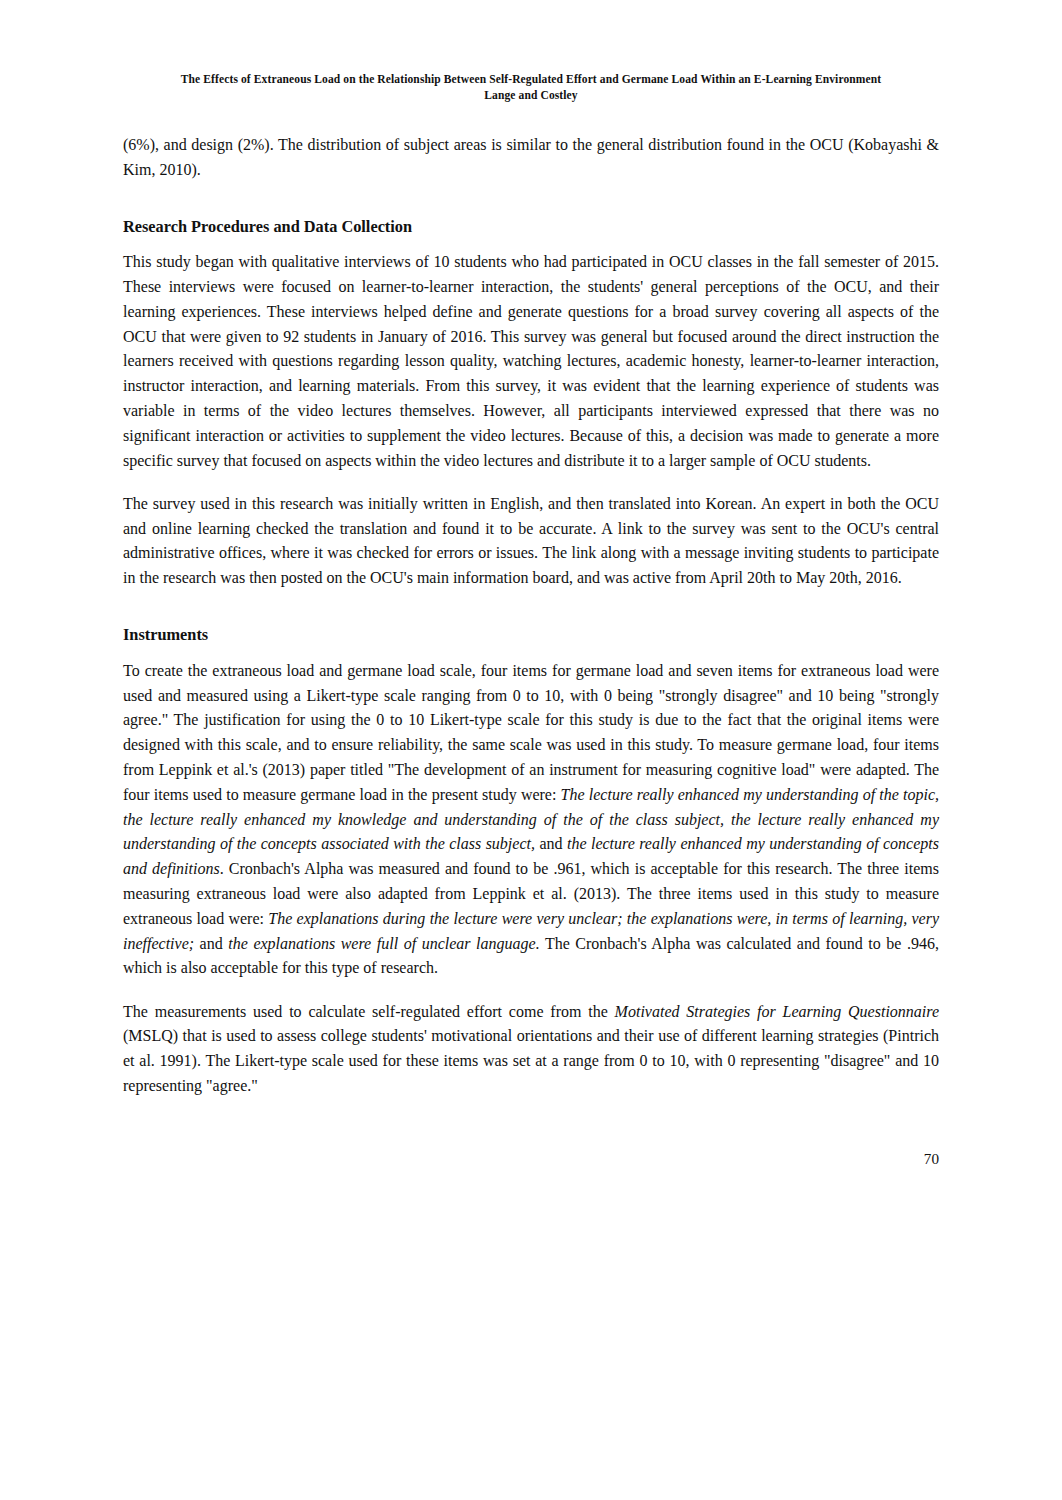The Effects of Extraneous Load on the Relationship Between Self-Regulated Effort and Germane Load Within an E-Learning Environment
Lange and Costley
(6%), and design (2%). The distribution of subject areas is similar to the general distribution found in the OCU (Kobayashi & Kim, 2010).
Research Procedures and Data Collection
This study began with qualitative interviews of 10 students who had participated in OCU classes in the fall semester of 2015. These interviews were focused on learner-to-learner interaction, the students' general perceptions of the OCU, and their learning experiences. These interviews helped define and generate questions for a broad survey covering all aspects of the OCU that were given to 92 students in January of 2016. This survey was general but focused around the direct instruction the learners received with questions regarding lesson quality, watching lectures, academic honesty, learner-to-learner interaction, instructor interaction, and learning materials. From this survey, it was evident that the learning experience of students was variable in terms of the video lectures themselves. However, all participants interviewed expressed that there was no significant interaction or activities to supplement the video lectures. Because of this, a decision was made to generate a more specific survey that focused on aspects within the video lectures and distribute it to a larger sample of OCU students.
The survey used in this research was initially written in English, and then translated into Korean. An expert in both the OCU and online learning checked the translation and found it to be accurate. A link to the survey was sent to the OCU's central administrative offices, where it was checked for errors or issues. The link along with a message inviting students to participate in the research was then posted on the OCU's main information board, and was active from April 20th to May 20th, 2016.
Instruments
To create the extraneous load and germane load scale, four items for germane load and seven items for extraneous load were used and measured using a Likert-type scale ranging from 0 to 10, with 0 being "strongly disagree" and 10 being "strongly agree." The justification for using the 0 to 10 Likert-type scale for this study is due to the fact that the original items were designed with this scale, and to ensure reliability, the same scale was used in this study. To measure germane load, four items from Leppink et al.'s (2013) paper titled "The development of an instrument for measuring cognitive load" were adapted. The four items used to measure germane load in the present study were: The lecture really enhanced my understanding of the topic, the lecture really enhanced my knowledge and understanding of the of the class subject, the lecture really enhanced my understanding of the concepts associated with the class subject, and the lecture really enhanced my understanding of concepts and definitions. Cronbach's Alpha was measured and found to be .961, which is acceptable for this research. The three items measuring extraneous load were also adapted from Leppink et al. (2013). The three items used in this study to measure extraneous load were: The explanations during the lecture were very unclear; the explanations were, in terms of learning, very ineffective; and the explanations were full of unclear language. The Cronbach's Alpha was calculated and found to be .946, which is also acceptable for this type of research.
The measurements used to calculate self-regulated effort come from the Motivated Strategies for Learning Questionnaire (MSLQ) that is used to assess college students' motivational orientations and their use of different learning strategies (Pintrich et al. 1991). The Likert-type scale used for these items was set at a range from 0 to 10, with 0 representing "disagree" and 10 representing "agree."
70